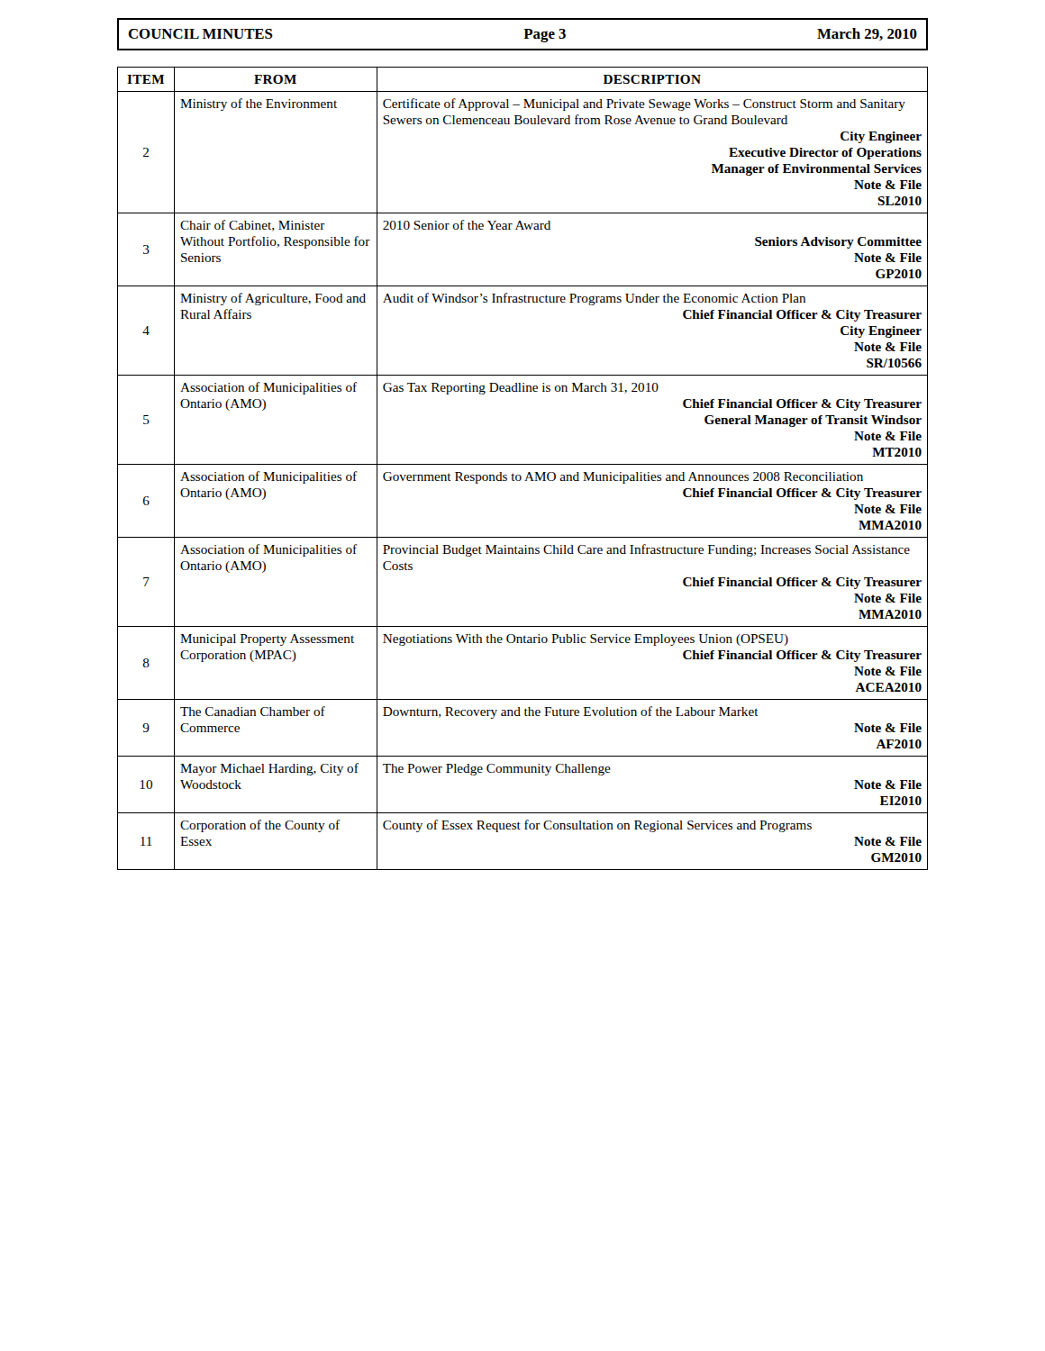COUNCIL MINUTES Page 3 March 29, 2010
| ITEM | FROM | DESCRIPTION |
| --- | --- | --- |
| 2 | Ministry of the Environment | Certificate of Approval – Municipal and Private Sewage Works – Construct Storm and Sanitary Sewers on Clemenceau Boulevard from Rose Avenue to Grand Boulevard City Engineer Executive Director of Operations Manager of Environmental Services Note & File SL2010 |
| 3 | Chair of Cabinet, Minister Without Portfolio, Responsible for Seniors | 2010 Senior of the Year Award Seniors Advisory Committee Note & File GP2010 |
| 4 | Ministry of Agriculture, Food and Rural Affairs | Audit of Windsor’s Infrastructure Programs Under the Economic Action Plan Chief Financial Officer & City Treasurer City Engineer Note & File SR/10566 |
| 5 | Association of Municipalities of Ontario (AMO) | Gas Tax Reporting Deadline is on March 31, 2010 Chief Financial Officer & City Treasurer General Manager of Transit Windsor Note & File MT2010 |
| 6 | Association of Municipalities of Ontario (AMO) | Government Responds to AMO and Municipalities and Announces 2008 Reconciliation Chief Financial Officer & City Treasurer Note & File MMA2010 |
| 7 | Association of Municipalities of Ontario (AMO) | Provincial Budget Maintains Child Care and Infrastructure Funding; Increases Social Assistance Costs Chief Financial Officer & City Treasurer Note & File MMA2010 |
| 8 | Municipal Property Assessment Corporation (MPAC) | Negotiations With the Ontario Public Service Employees Union (OPSEU) Chief Financial Officer & City Treasurer Note & File ACEA2010 |
| 9 | The Canadian Chamber of Commerce | Downturn, Recovery and the Future Evolution of the Labour Market Note & File AF2010 |
| 10 | Mayor Michael Harding, City of Woodstock | The Power Pledge Community Challenge Note & File EI2010 |
| 11 | Corporation of the County of Essex | County of Essex Request for Consultation on Regional Services and Programs Note & File GM2010 |